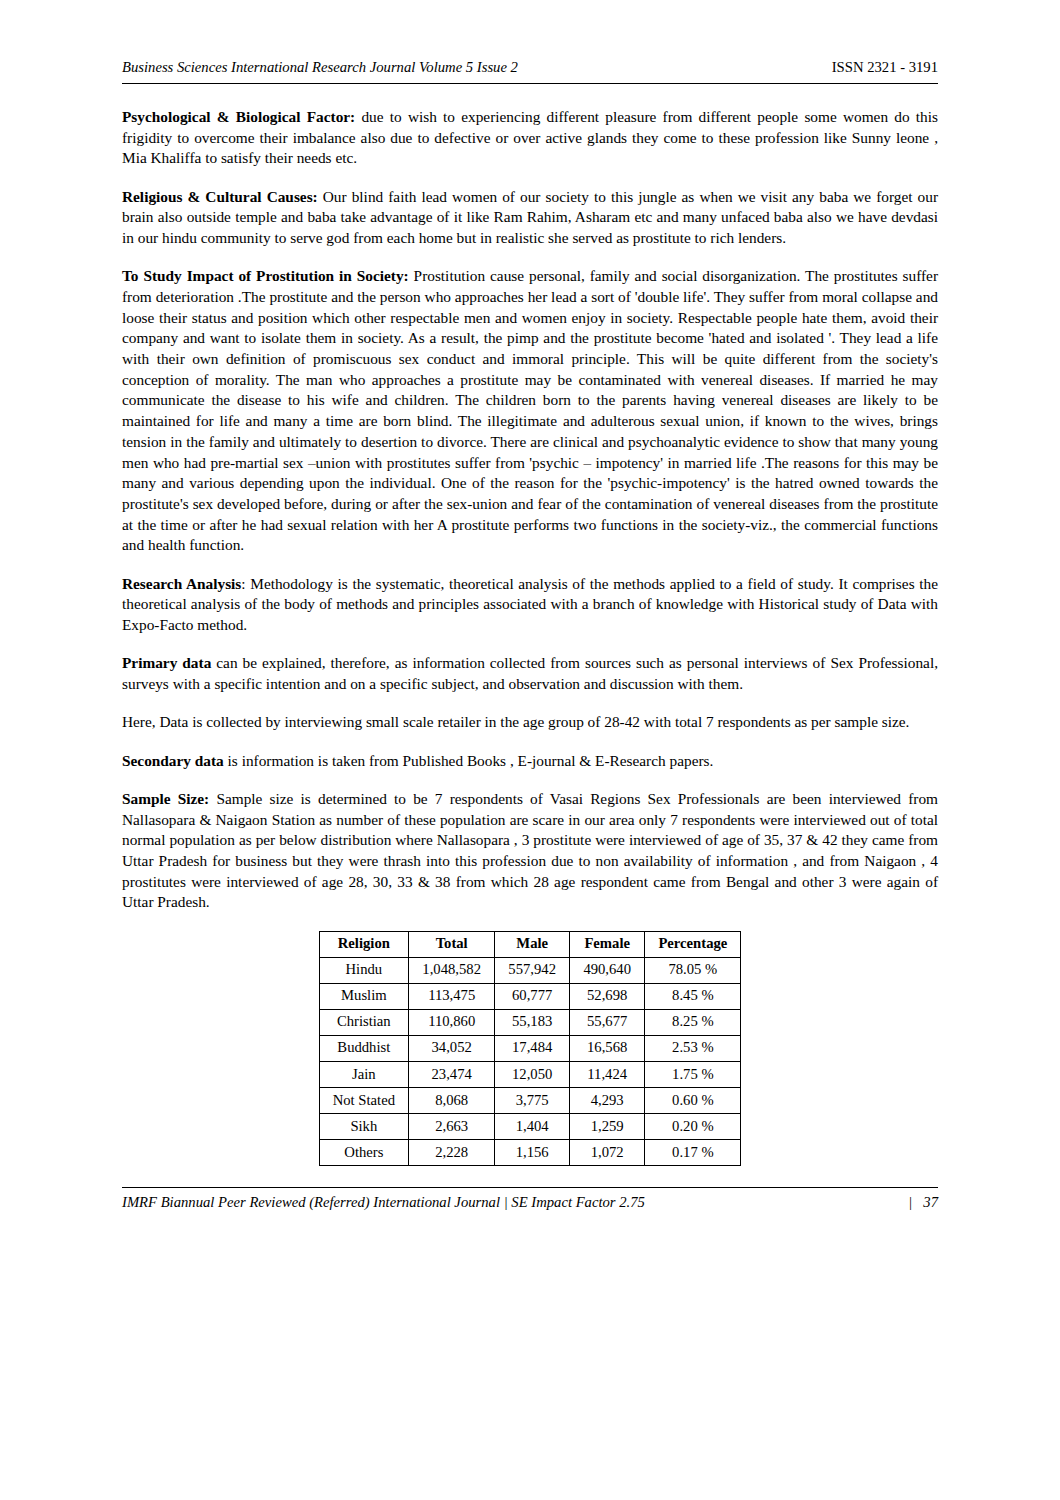Business Sciences International Research Journal Volume 5 Issue 2 ISSN 2321 - 3191
Psychological & Biological Factor: due to wish to experiencing different pleasure from different people some women do this frigidity to overcome their imbalance also due to defective or over active glands they come to these profession like Sunny leone , Mia Khaliffa to satisfy their needs etc.
Religious & Cultural Causes: Our blind faith lead women of our society to this jungle as when we visit any baba we forget our brain also outside temple and baba take advantage of it like Ram Rahim, Asharam etc and many unfaced baba also we have devdasi in our hindu community to serve god from each home but in realistic she served as prostitute to rich lenders.
To Study Impact of Prostitution in Society: Prostitution cause personal, family and social disorganization. The prostitutes suffer from deterioration .The prostitute and the person who approaches her lead a sort of 'double life'. They suffer from moral collapse and loose their status and position which other respectable men and women enjoy in society. Respectable people hate them, avoid their company and want to isolate them in society. As a result, the pimp and the prostitute become 'hated and isolated '. They lead a life with their own definition of promiscuous sex conduct and immoral principle. This will be quite different from the society's conception of morality. The man who approaches a prostitute may be contaminated with venereal diseases. If married he may communicate the disease to his wife and children. The children born to the parents having venereal diseases are likely to be maintained for life and many a time are born blind. The illegitimate and adulterous sexual union, if known to the wives, brings tension in the family and ultimately to desertion to divorce. There are clinical and psychoanalytic evidence to show that many young men who had pre-martial sex –union with prostitutes suffer from 'psychic – impotency' in married life .The reasons for this may be many and various depending upon the individual. One of the reason for the 'psychic-impotency' is the hatred owned towards the prostitute's sex developed before, during or after the sex-union and fear of the contamination of venereal diseases from the prostitute at the time or after he had sexual relation with her A prostitute performs two functions in the society-viz., the commercial functions and health function.
Research Analysis: Methodology is the systematic, theoretical analysis of the methods applied to a field of study. It comprises the theoretical analysis of the body of methods and principles associated with a branch of knowledge with Historical study of Data with Expo-Facto method.
Primary data can be explained, therefore, as information collected from sources such as personal interviews of Sex Professional, surveys with a specific intention and on a specific subject, and observation and discussion with them.
Here, Data is collected by interviewing small scale retailer in the age group of 28-42 with total 7 respondents as per sample size.
Secondary data is information is taken from Published Books , E-journal & E-Research papers.
Sample Size: Sample size is determined to be 7 respondents of Vasai Regions Sex Professionals are been interviewed from Nallasopara & Naigaon Station as number of these population are scare in our area only 7 respondents were interviewed out of total normal population as per below distribution where Nallasopara , 3 prostitute were interviewed of age of 35, 37 & 42 they came from Uttar Pradesh for business but they were thrash into this profession due to non availability of information , and from Naigaon , 4 prostitutes were interviewed of age 28, 30, 33 & 38 from which 28 age respondent came from Bengal and other 3 were again of Uttar Pradesh.
| Religion | Total | Male | Female | Percentage |
| --- | --- | --- | --- | --- |
| Hindu | 1,048,582 | 557,942 | 490,640 | 78.05 % |
| Muslim | 113,475 | 60,777 | 52,698 | 8.45 % |
| Christian | 110,860 | 55,183 | 55,677 | 8.25 % |
| Buddhist | 34,052 | 17,484 | 16,568 | 2.53 % |
| Jain | 23,474 | 12,050 | 11,424 | 1.75 % |
| Not Stated | 8,068 | 3,775 | 4,293 | 0.60 % |
| Sikh | 2,663 | 1,404 | 1,259 | 0.20 % |
| Others | 2,228 | 1,156 | 1,072 | 0.17 % |
IMRF Biannual Peer Reviewed (Referred) International Journal | SE Impact Factor 2.75 | 37